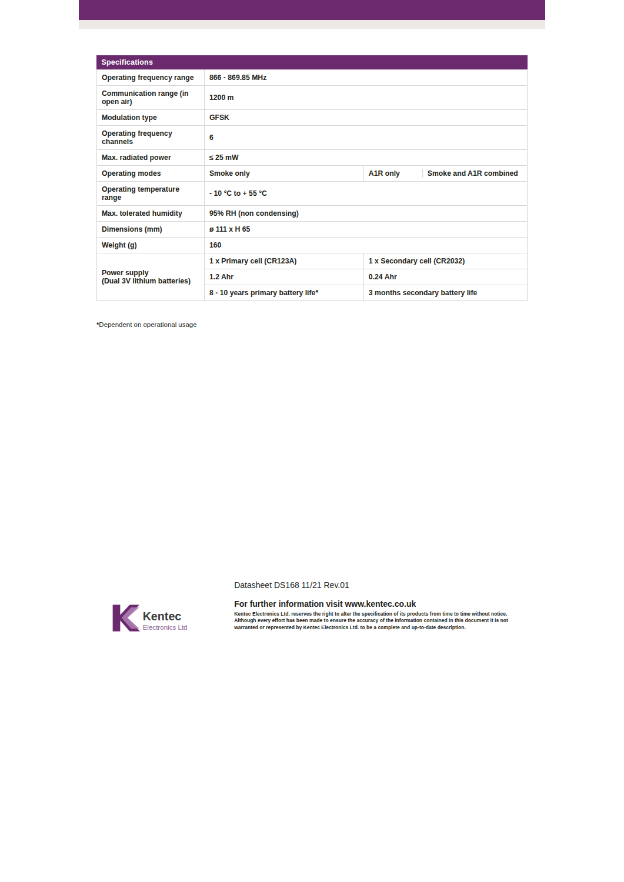| Specifications |
| --- |
| Operating frequency range | 866 - 869.85 MHz |
| Communication range (in open air) | 1200 m |
| Modulation type | GFSK |
| Operating frequency channels | 6 |
| Max. radiated power | ≤ 25 mW |
| Operating modes | Smoke only | / A1R only / Smoke and A1R combined / |
| Operating temperature range | - 10 °C to + 55 °C |
| Max. tolerated humidity | 95% RH (non condensing) |
| Dimensions (mm) | ø 111 x H 65 |
| Weight (g) | 160 |
| Power supply (Dual 3V lithium batteries) | 1 x Primary cell (CR123A) | 1 x Secondary cell (CR2032) |
| 1.2 Ahr | 0.24 Ahr |
| 8 - 10 years primary battery life* | 3 months secondary battery life |
*Dependent on operational usage
Kentec Electronics Ltd
Datasheet DS168 11/21 Rev.01
For further information visit www.kentec.co.uk
Kentec Electronics Ltd. reserves the right to alter the specification of its products from time to time without notice.
Although every effort has been made to ensure the accuracy of the information contained in this document it is not
warranted or represented by Kentec Electronics Ltd. to be a complete and up-to-date description.